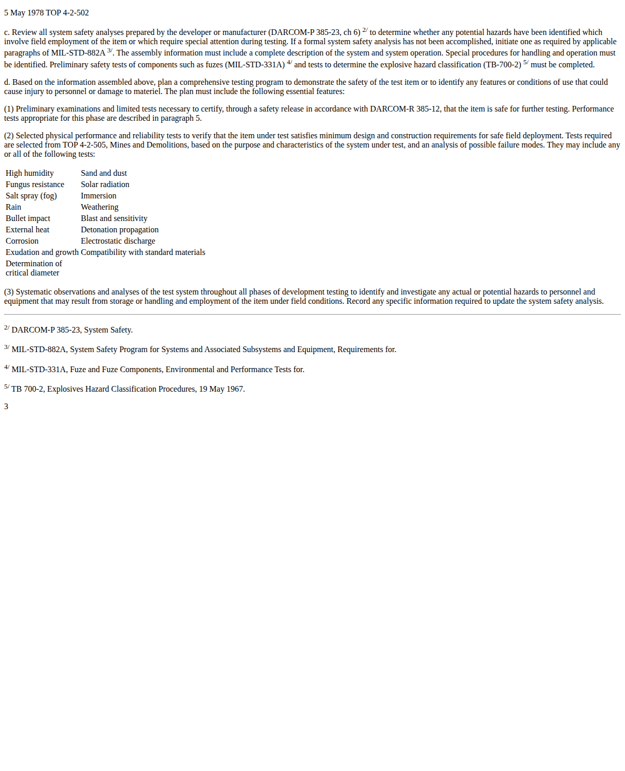5 May 1978 TOP 4-2-502
c. Review all system safety analyses prepared by the developer or manufacturer (DARCOM-P 385-23, ch 6) 2/ to determine whether any potential hazards have been identified which involve field employment of the item or which require special attention during testing. If a formal system safety analysis has not been accomplished, initiate one as required by applicable paragraphs of MIL-STD-882A 3/. The assembly information must include a complete description of the system and system operation. Special procedures for handling and operation must be identified. Preliminary safety tests of components such as fuzes (MIL-STD-331A) 4/ and tests to determine the explosive hazard classification (TB-700-2) 5/ must be completed.
d. Based on the information assembled above, plan a comprehensive testing program to demonstrate the safety of the test item or to identify any features or conditions of use that could cause injury to personnel or damage to materiel. The plan must include the following essential features:
(1) Preliminary examinations and limited tests necessary to certify, through a safety release in accordance with DARCOM-R 385-12, that the item is safe for further testing. Performance tests appropriate for this phase are described in paragraph 5.
(2) Selected physical performance and reliability tests to verify that the item under test satisfies minimum design and construction requirements for safe field deployment. Tests required are selected from TOP 4-2-505, Mines and Demolitions, based on the purpose and characteristics of the system under test, and an analysis of possible failure modes. They may include any or all of the following tests:
| High humidity | Sand and dust |
| Fungus resistance | Solar radiation |
| Salt spray (fog) | Immersion |
| Rain | Weathering |
| Bullet impact | Blast and sensitivity |
| External heat | Detonation propagation |
| Corrosion | Electrostatic discharge |
| Exudation and growth | Compatibility with standard materials |
| Determination of critical diameter | |
(3) Systematic observations and analyses of the test system throughout all phases of development testing to identify and investigate any actual or potential hazards to personnel and equipment that may result from storage or handling and employment of the item under field conditions. Record any specific information required to update the system safety analysis.
2/ DARCOM-P 385-23, System Safety.
3/ MIL-STD-882A, System Safety Program for Systems and Associated Subsystems and Equipment, Requirements for.
4/ MIL-STD-331A, Fuze and Fuze Components, Environmental and Performance Tests for.
5/ TB 700-2, Explosives Hazard Classification Procedures, 19 May 1967.
3